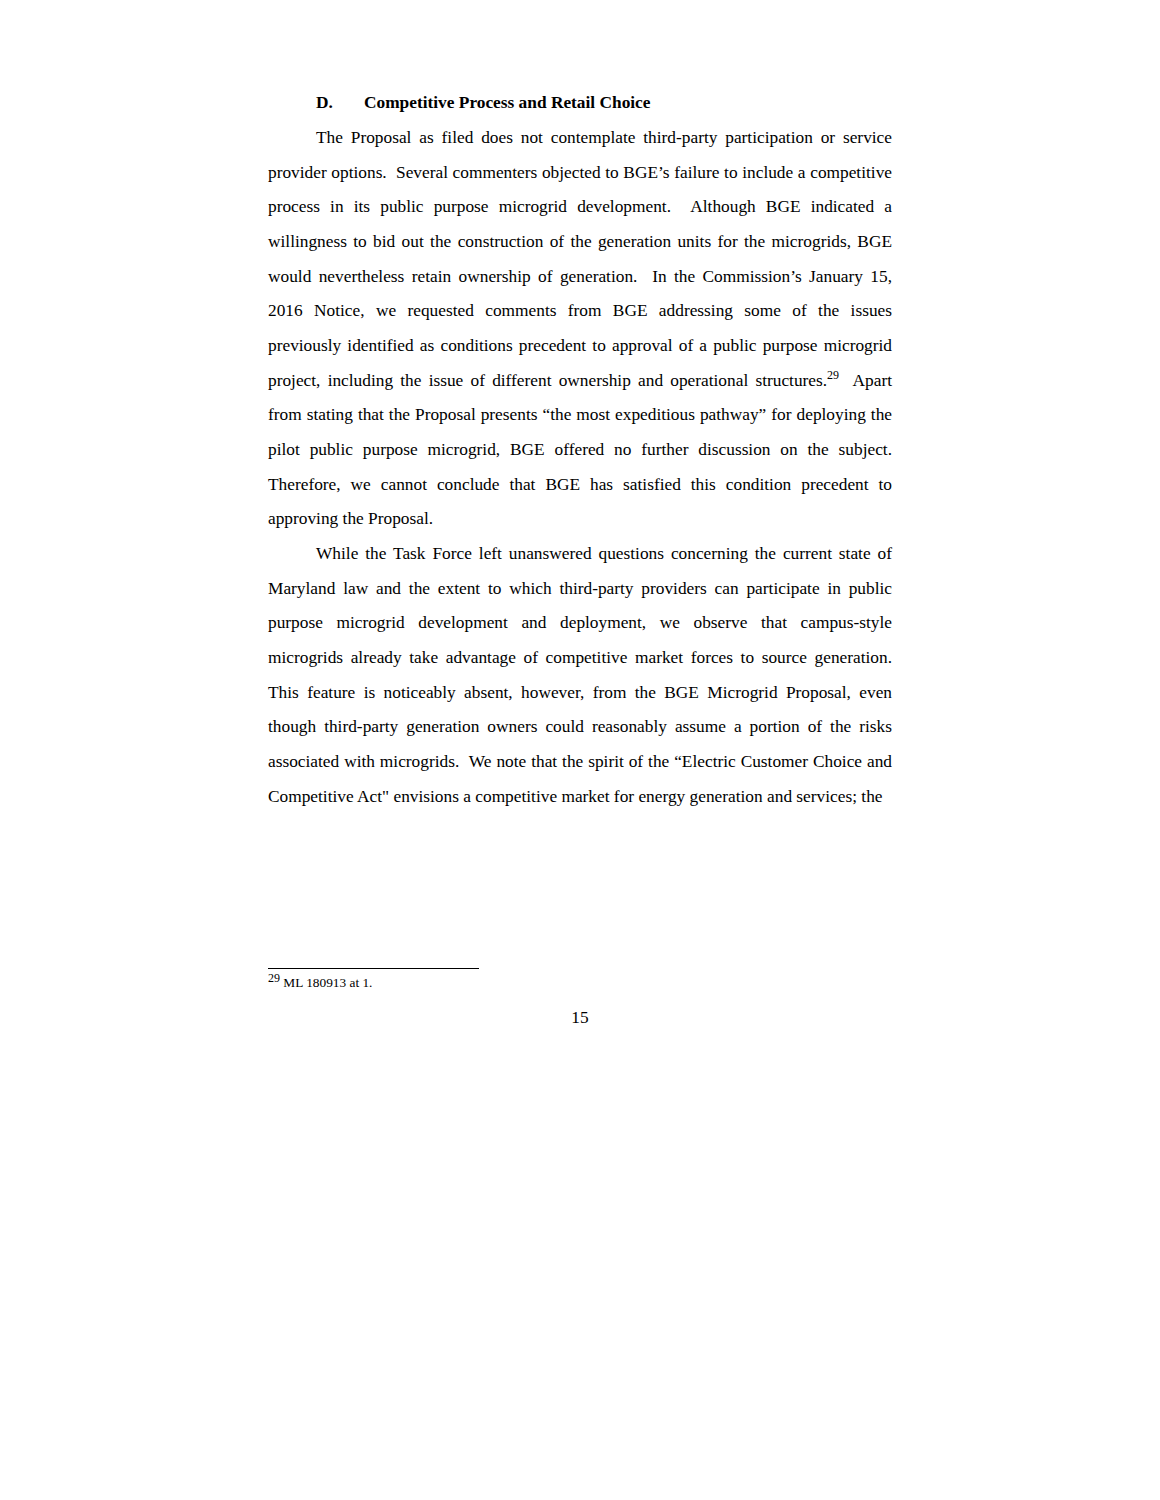D. Competitive Process and Retail Choice
The Proposal as filed does not contemplate third-party participation or service provider options. Several commenters objected to BGE’s failure to include a competitive process in its public purpose microgrid development. Although BGE indicated a willingness to bid out the construction of the generation units for the microgrids, BGE would nevertheless retain ownership of generation. In the Commission’s January 15, 2016 Notice, we requested comments from BGE addressing some of the issues previously identified as conditions precedent to approval of a public purpose microgrid project, including the issue of different ownership and operational structures.29 Apart from stating that the Proposal presents “the most expeditious pathway” for deploying the pilot public purpose microgrid, BGE offered no further discussion on the subject. Therefore, we cannot conclude that BGE has satisfied this condition precedent to approving the Proposal.
While the Task Force left unanswered questions concerning the current state of Maryland law and the extent to which third-party providers can participate in public purpose microgrid development and deployment, we observe that campus-style microgrids already take advantage of competitive market forces to source generation. This feature is noticeably absent, however, from the BGE Microgrid Proposal, even though third-party generation owners could reasonably assume a portion of the risks associated with microgrids. We note that the spirit of the “Electric Customer Choice and Competitive Act" envisions a competitive market for energy generation and services; the
29 ML 180913 at 1.
15